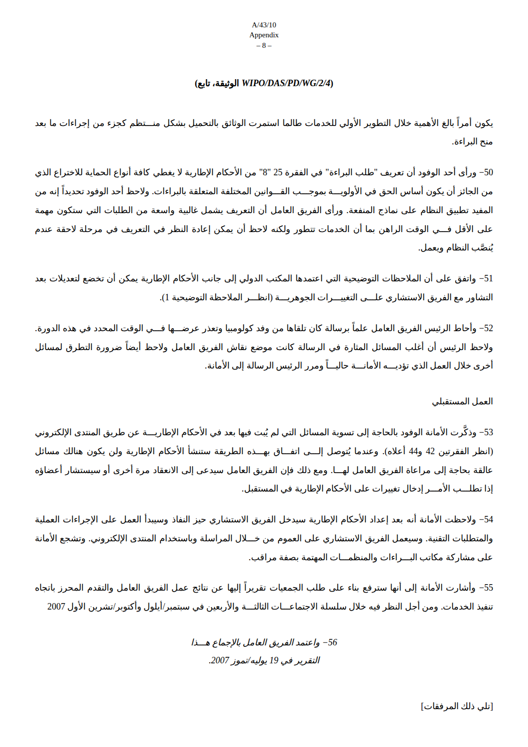A/43/10
Appendix
– 8 –
(WIPO/DAS/PD/WG/2/4 الوثيقة، تابع)
يكون أمراً بالغ الأهمية خلال التطوير الأولي للخدمات طالما استمرت الوثائق بالتحميل بشكل منـــتظم كجزء من إجراءات ما بعد منح البراءة.
50− ورأى أحد الوفود أن تعريف "طلب البراءة" في الفقرة 25 "8" من الأحكام الإطارية لا يغطي كافة أنواع الحماية للاختراع الذي من الجائز أن يكون أساس الحق في الأولويـــة بموجـــب القـــوانين المختلفة المتعلقة بالبراءات. ولاحظ أحد الوفود تحديداً إنه من المفيد تطبيق النظام على نماذج المنفعة. ورأى الفريق العامل أن التعريف يشمل غالبية واسعة من الطلبات التي ستكون مهمة على الأقل فـــي الوقت الراهن بما أن الخدمات تتطور ولكنه لاحظ أن يمكن إعادة النظر في التعريف في مرحلة لاحقة عندم يُنصَّب النظام ويعمل.
51− واتفق على أن الملاحظات التوضيحية التي اعتمدها المكتب الدولي إلى جانب الأحكام الإطارية يمكن أن تخضع لتعديلات بعد التشاور مع الفريق الاستشاري علـــى التغييـــرات الجوهريـــة (انظـــر الملاحظة التوضيحية 1).
52− وأحاط الرئيس الفريق العامل علماً برسالة كان تلقاها من وفد كولومبيا وتعذر عرضـــها فـــي الوقت المحدد في هذه الدورة. ولاحظ الرئيس أن أغلب المسائل المثارة في الرسالة كانت موضع نقاش الفريق العامل ولاحظ أيضاً ضرورة التطرق لمسائل أخرى خلال العمل الذي تؤديـــه الأمانـــة حاليـــاً ومرر الرئيس الرسالة إلى الأمانة.
العمل المستقبلي
53− وذكَّرت الأمانة الوفود بالحاجة إلى تسوية المسائل التي لم يُبت فيها بعد في الأحكام الإطاريـــة عن طريق المنتدى الإلكتروني (انظر الفقرتين 42 و44 أعلاه). وعندما يُتوصل إلـــى اتفـــاق بهـــذه الطريقة ستنشأ الأحكام الإطارية ولن يكون هنالك مسائل عالقة بحاجة إلى مراعاة الفريق العامل لهـــا. ومع ذلك فإن الفريق العامل سيدعى إلى الانعقاد مرة أخرى أو سيستشار أعضاؤه إذا تطلـــب الأمـــر إدخال تغييرات على الأحكام الإطارية في المستقبل.
54− ولاحظت الأمانة أنه بعد إعداد الأحكام الإطارية سيدخل الفريق الاستشاري حيز النفاذ وسيبدأ العمل على الإجراءات العملية والمتطلبات التقنية. وسيعمل الفريق الاستشاري على العموم من خـــلال المراسلة وباستخدام المنتدى الإلكتروني. وتشجع الأمانة على مشاركة مكاتب البـــراءات والمنظمـــات المهتمة بصفة مراقب.
55− وأشارت الأمانة إلى أنها سترفع بناء على طلب الجمعيات تقريراً إليها عن نتائج عمل الفريق العامل والتقدم المحرز باتجاه تنفيذ الخدمات. ومن أجل النظر فيه خلال سلسلة الاجتماعـــات الثالثـــة والأربعين في سبتمبر/أيلول وأكتوبر/تشرين الأول 2007
56− واعتمد الفريق العامل بالإجماع هـــذا
التقرير في 19 يوليه/تموز 2007.
[تلي ذلك المرفقات]